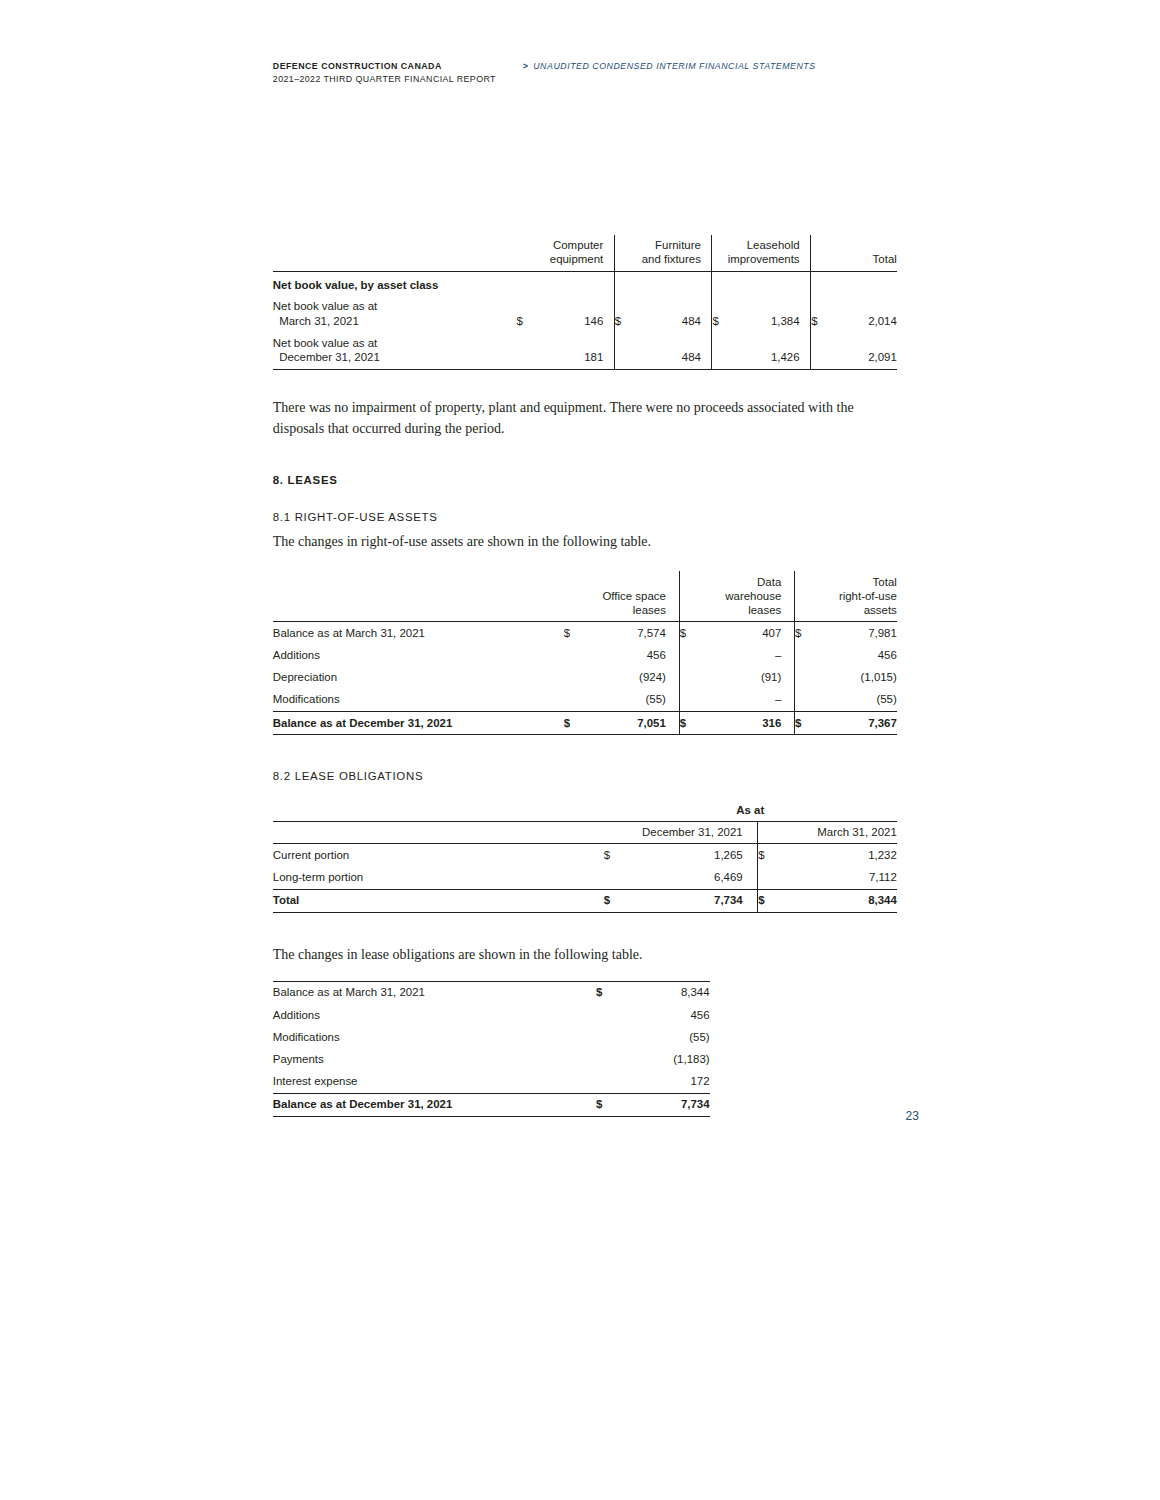DEFENCE CONSTRUCTION CANADA2021–2022 THIRD QUARTER FINANCIAL REPORT
>UNAUDITED CONDENSED INTERIM FINANCIAL STATEMENTS
| | Computer equipment | | Furniture and fixtures | | Leasehold improvements | | Total |
| --- | --- | --- | --- | --- | --- | --- | --- |
| Net book value, by asset class | | | | | | | | | | | |
| Net book value as at March 31, 2021 | $ | 146 | | $ | 484 | | $ | 1,384 | | $ | 2,014 |
| Net book value as at December 31, 2021 | | 181 | | | 484 | | | 1,426 | | | 2,091 |
There was no impairment of property, plant and equipment. There were no proceeds associated with the disposals that occurred during the period.
8. Leases
8.1 Right-of-use assets
The changes in right-of-use assets are shown in the following table.
| | Office space leases | | Data warehouse leases | | Total right-of-use assets |
| --- | --- | --- | --- | --- | --- |
| Balance as at March 31, 2021 | $ | 7,574 | | $ | 407 | | $ | 7,981 |
| Additions | | 456 | | | – | | | 456 |
| Depreciation | | (924) | | | (91) | | | (1,015) |
| Modifications | | (55) | | | – | | | (55) |
| Balance as at December 31, 2021 | $ | 7,051 | | $ | 316 | | $ | 7,367 |
8.2 Lease obligations
| | As at |
| --- | --- |
| | December 31, 2021 | | March 31, 2021 |
| Current portion | $ | 1,265 | | $ | 1,232 |
| Long-term portion | | 6,469 | | | 7,112 |
| Total | $ | 7,734 | | $ | 8,344 |
The changes in lease obligations are shown in the following table.
| Balance as at March 31, 2021 | $ | 8,344 |
| Additions | | 456 |
| Modifications | | (55) |
| Payments | | (1,183) |
| Interest expense | | 172 |
| Balance as at December 31, 2021 | $ | 7,734 |
23